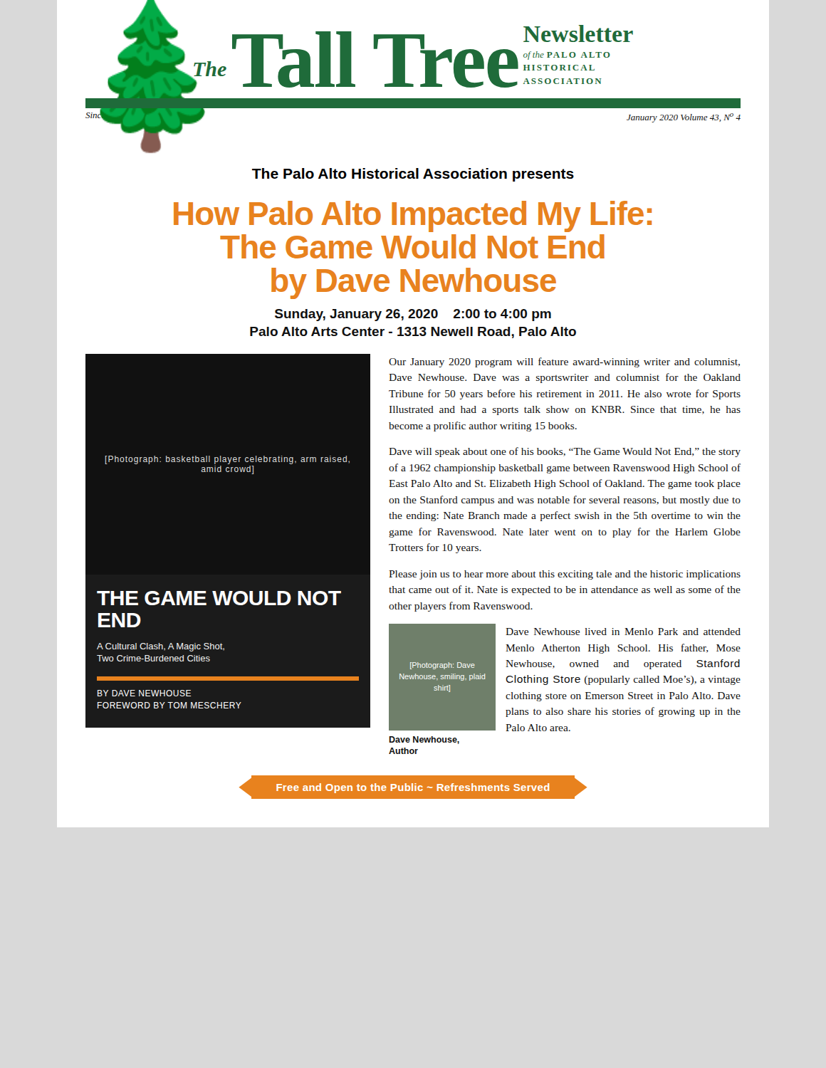🌲
The Tall Tree Newsletter
of the Palo Alto
Historical
Association
Since 1913 January 2020 Volume 43, No 4
The Palo Alto Historical Association presents
How Palo Alto Impacted My Life: The Game Would Not End by Dave Newhouse
Sunday, January 26, 2020 2:00 to 4:00 pm
Palo Alto Arts Center - 1313 Newell Road, Palo Alto
[Photograph: basketball player celebrating, arm raised, amid crowd]
THE GAME WOULD NOT END
A Cultural Clash, A Magic Shot,
Two Crime-Burdened Cities
BY DAVE NEWHOUSE
FOREWORD BY TOM MESCHERY
Our January 2020 program will feature award-winning writer and columnist, Dave Newhouse. Dave was a sportswriter and columnist for the Oakland Tribune for 50 years before his retirement in 2011. He also wrote for Sports Illustrated and had a sports talk show on KNBR. Since that time, he has become a prolific author writing 15 books.
Dave will speak about one of his books, “The Game Would Not End,” the story of a 1962 championship basketball game between Ravenswood High School of East Palo Alto and St. Elizabeth High School of Oakland. The game took place on the Stanford campus and was notable for several reasons, but mostly due to the ending: Nate Branch made a perfect swish in the 5th overtime to win the game for Ravenswood. Nate later went on to play for the Harlem Globe Trotters for 10 years.
Please join us to hear more about this exciting tale and the historic implications that came out of it. Nate is expected to be in attendance as well as some of the other players from Ravenswood.
[Photograph: Dave Newhouse, smiling, plaid shirt]
Dave Newhouse,
Author
Dave Newhouse lived in Menlo Park and attended Menlo Atherton High School. His father, Mose Newhouse, owned and operated Stanford Clothing Store (popularly called Moe’s), a vintage clothing store on Emerson Street in Palo Alto. Dave plans to also share his stories of growing up in the Palo Alto area.
Free and Open to the Public ~ Refreshments Served